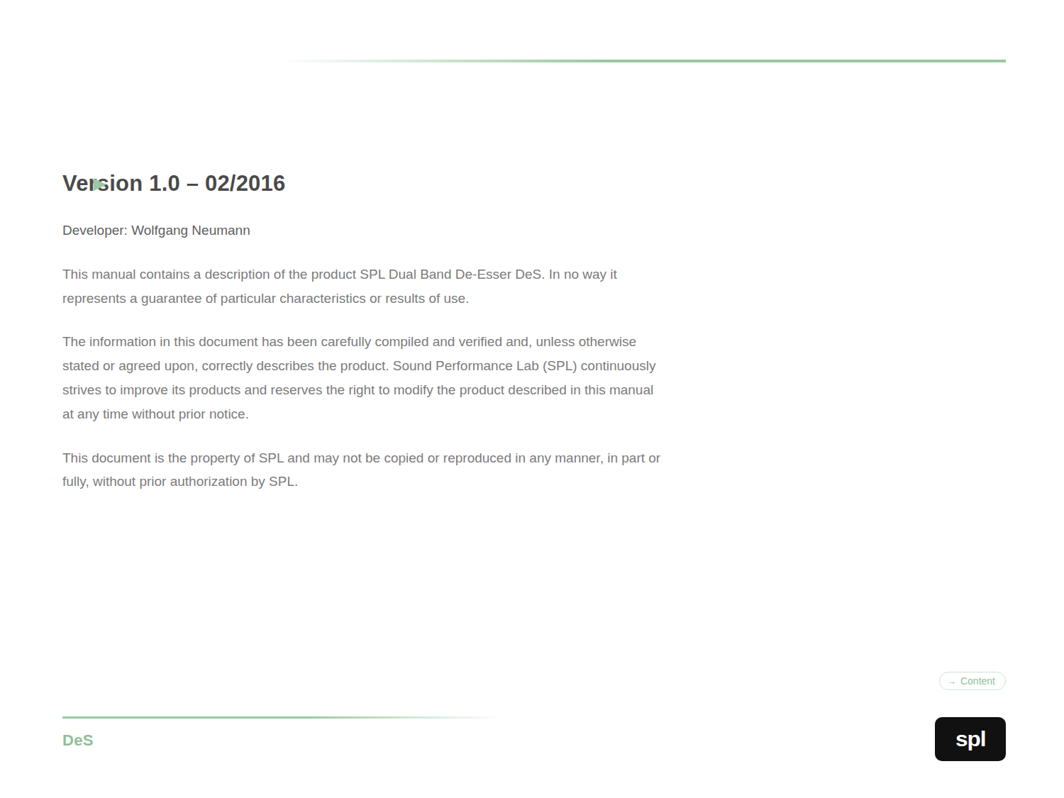▶Version 1.0 – 02/2016
Developer: Wolfgang Neumann
This manual contains a description of the product SPL Dual Band De-Esser DeS. In no way it represents a guarantee of particular characteristics or results of use.
The information in this document has been carefully compiled and verified and, unless otherwise stated or agreed upon, correctly describes the product. Sound Performance Lab (SPL) continuously strives to improve its products and reserves the right to modify the product described in this manual at any time without prior notice.
This document is the property of SPL and may not be copied or reproduced in any manner, in part or fully, without prior authorization by SPL.
→Content
DeS
3
spl